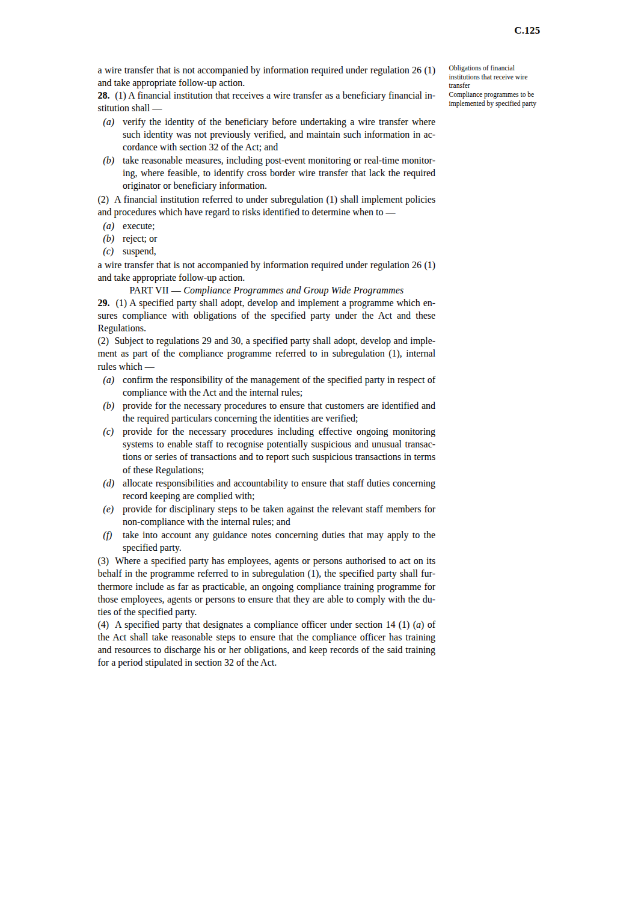C.125
a wire transfer that is not accompanied by information required under regulation 26 (1) and take appropriate follow-up action.
28. (1) A financial institution that receives a wire transfer as a beneficiary financial institution shall —
(a) verify the identity of the beneficiary before undertaking a wire transfer where such identity was not previously verified, and maintain such information in accordance with section 32 of the Act; and
(b) take reasonable measures, including post-event monitoring or real-time monitoring, where feasible, to identify cross border wire transfer that lack the required originator or beneficiary information.
(2) A financial institution referred to under subregulation (1) shall implement policies and procedures which have regard to risks identified to determine when to —
(a) execute;
(b) reject; or
(c) suspend,
a wire transfer that is not accompanied by information required under regulation 26 (1) and take appropriate follow-up action.
PART VII — Compliance Programmes and Group Wide Programmes
29. (1) A specified party shall adopt, develop and implement a programme which ensures compliance with obligations of the specified party under the Act and these Regulations.
(2) Subject to regulations 29 and 30, a specified party shall adopt, develop and implement as part of the compliance programme referred to in subregulation (1), internal rules which —
(a) confirm the responsibility of the management of the specified party in respect of compliance with the Act and the internal rules;
(b) provide for the necessary procedures to ensure that customers are identified and the required particulars concerning the identities are verified;
(c) provide for the necessary procedures including effective ongoing monitoring systems to enable staff to recognise potentially suspicious and unusual transactions or series of transactions and to report such suspicious transactions in terms of these Regulations;
(d) allocate responsibilities and accountability to ensure that staff duties concerning record keeping are complied with;
(e) provide for disciplinary steps to be taken against the relevant staff members for non-compliance with the internal rules; and
(f) take into account any guidance notes concerning duties that may apply to the specified party.
(3) Where a specified party has employees, agents or persons authorised to act on its behalf in the programme referred to in subregulation (1), the specified party shall furthermore include as far as practicable, an ongoing compliance training programme for those employees, agents or persons to ensure that they are able to comply with the duties of the specified party.
(4) A specified party that designates a compliance officer under section 14 (1) (a) of the Act shall take reasonable steps to ensure that the compliance officer has training and resources to discharge his or her obligations, and keep records of the said training for a period stipulated in section 32 of the Act.
Obligations of financial institutions that receive wire transfer
Compliance programmes to be implemented by specified party